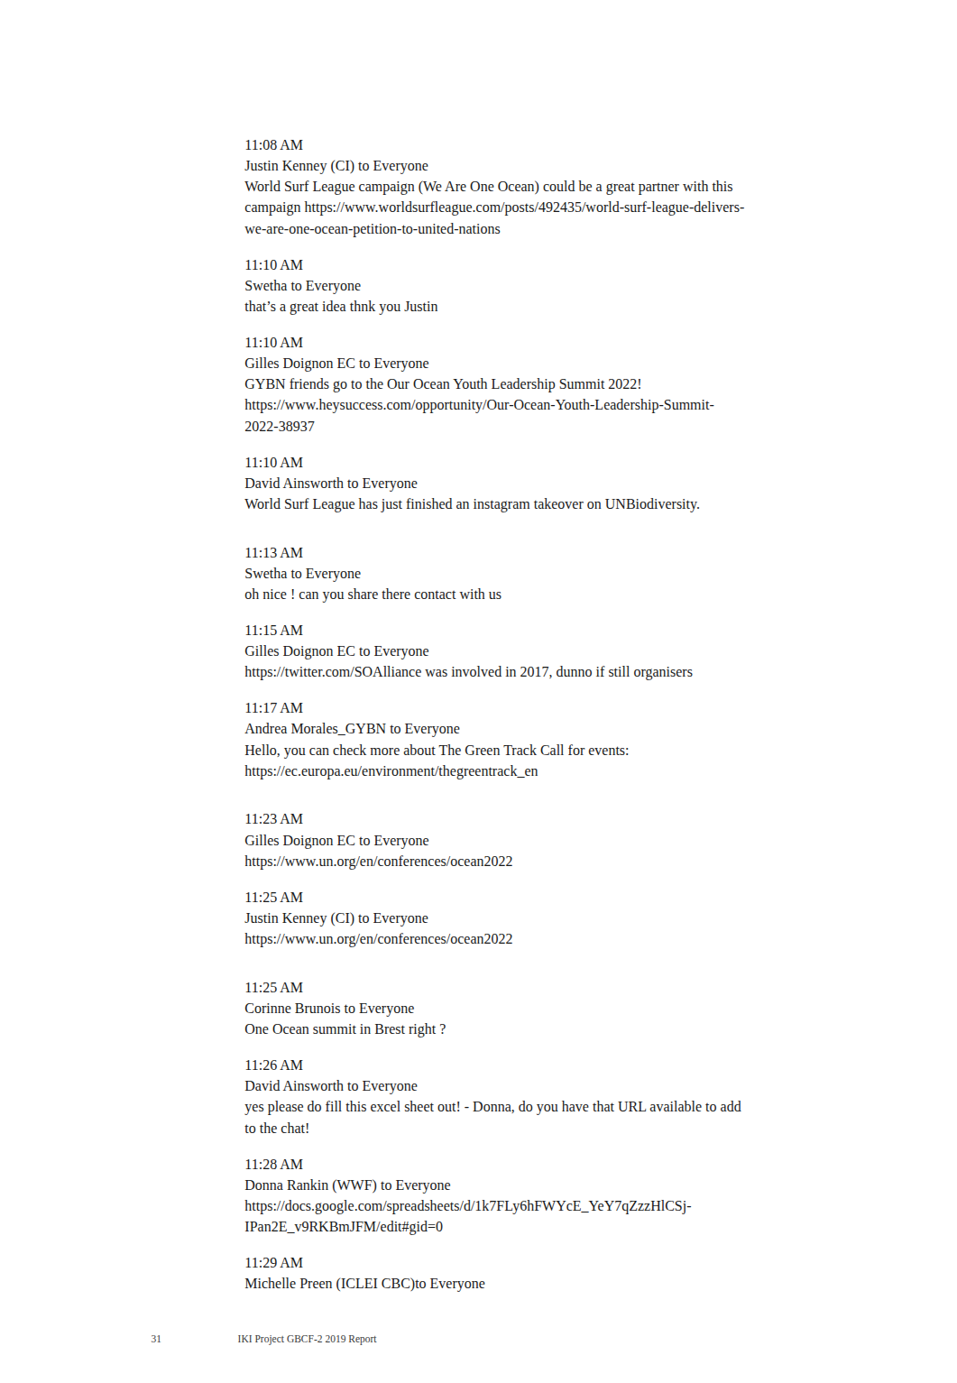11:08 AM Justin Kenney (CI) to Everyone World Surf League campaign (We Are One Ocean) could be a great partner with this campaign https://www.worldsurfleague.com/posts/492435/world-surf-league-delivers-we-are-one-ocean-petition-to-united-nations
11:10 AM Swetha to Everyone that’s a great idea thnk you Justin
11:10 AM Gilles Doignon EC to Everyone GYBN friends go to the Our Ocean Youth Leadership Summit 2022! https://www.heysuccess.com/opportunity/Our-Ocean-Youth-Leadership-Summit-2022-38937
11:10 AM David Ainsworth to Everyone World Surf League has just finished an instagram takeover on UNBiodiversity.
11:13 AM Swetha to Everyone oh nice ! can you share there contact with us
11:15 AM Gilles Doignon EC to Everyone https://twitter.com/SOAlliance was involved in 2017, dunno if still organisers
11:17 AM Andrea Morales_GYBN to Everyone Hello, you can check more about The Green Track Call for events: https://ec.europa.eu/environment/thegreentrack_en
11:23 AM Gilles Doignon EC to Everyone https://www.un.org/en/conferences/ocean2022
11:25 AM Justin Kenney (CI) to Everyone https://www.un.org/en/conferences/ocean2022
11:25 AM Corinne Brunois to Everyone One Ocean summit in Brest right ?
11:26 AM David Ainsworth to Everyone yes please do fill this excel sheet out! - Donna, do you have that URL available to add to the chat!
11:28 AM Donna Rankin (WWF) to Everyone https://docs.google.com/spreadsheets/d/1k7FLy6hFWYcE_YeY7qZzzHlCSj-IPan2E_v9RKBmJFM/edit#gid=0
11:29 AM Michelle Preen (ICLEI CBC)to Everyone
31 IKI Project GBCF-2 2019 Report